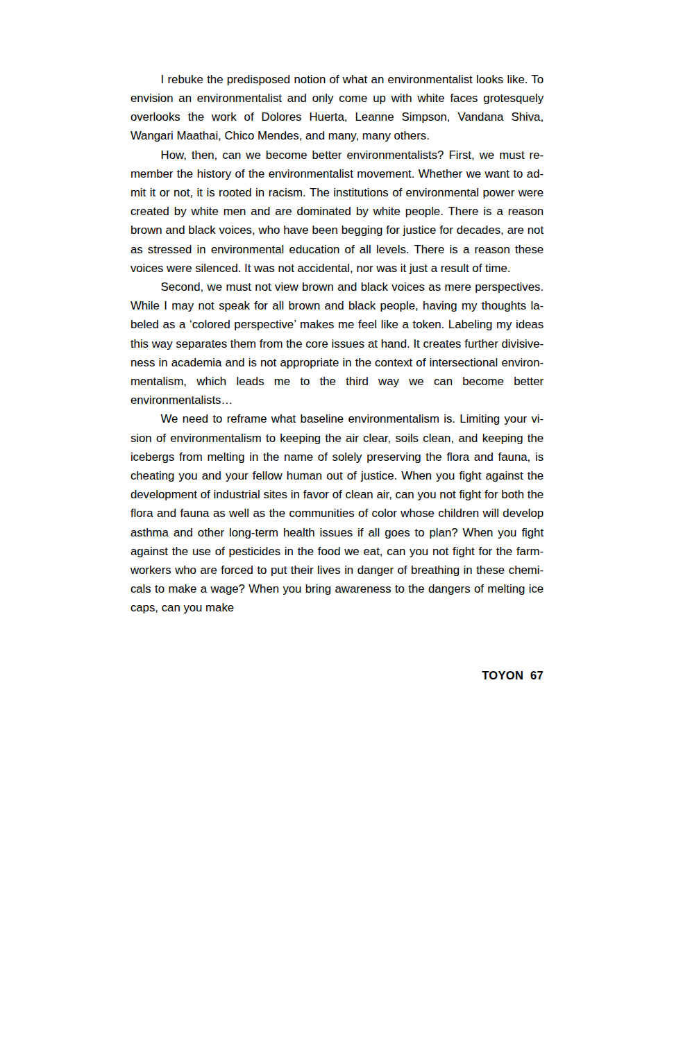I rebuke the predisposed notion of what an environmentalist looks like. To envision an environmentalist and only come up with white faces grotesquely overlooks the work of Dolores Huerta, Leanne Simpson, Vandana Shiva, Wangari Maathai, Chico Mendes, and many, many others.
How, then, can we become better environmentalists? First, we must remember the history of the environmentalist movement. Whether we want to admit it or not, it is rooted in racism. The institutions of environmental power were created by white men and are dominated by white people. There is a reason brown and black voices, who have been begging for justice for decades, are not as stressed in environmental education of all levels. There is a reason these voices were silenced. It was not accidental, nor was it just a result of time.
Second, we must not view brown and black voices as mere perspectives. While I may not speak for all brown and black people, having my thoughts labeled as a ‘colored perspective’ makes me feel like a token. Labeling my ideas this way separates them from the core issues at hand. It creates further divisiveness in academia and is not appropriate in the context of intersectional environmentalism, which leads me to the third way we can become better environmentalists…
We need to reframe what baseline environmentalism is. Limiting your vision of environmentalism to keeping the air clear, soils clean, and keeping the icebergs from melting in the name of solely preserving the flora and fauna, is cheating you and your fellow human out of justice. When you fight against the development of industrial sites in favor of clean air, can you not fight for both the flora and fauna as well as the communities of color whose children will develop asthma and other long-term health issues if all goes to plan? When you fight against the use of pesticides in the food we eat, can you not fight for the farmworkers who are forced to put their lives in danger of breathing in these chemicals to make a wage? When you bring awareness to the dangers of melting ice caps, can you make
TOYON 67